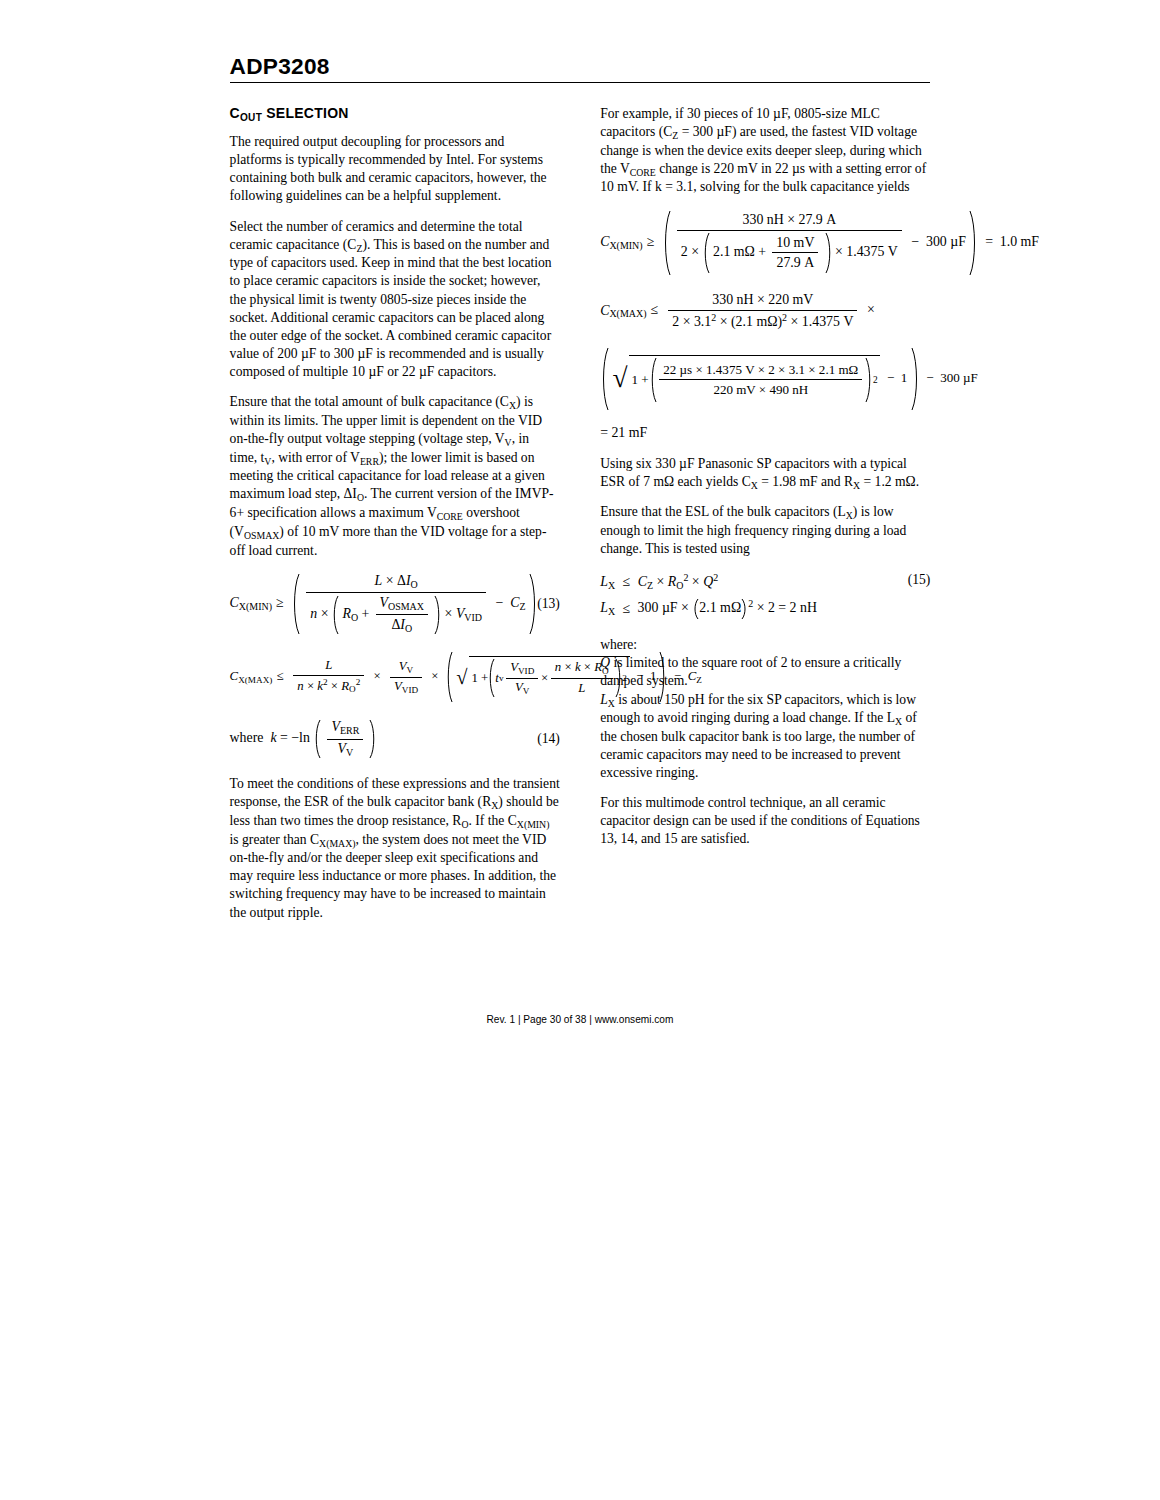ADP3208
COUT SELECTION
The required output decoupling for processors and platforms is typically recommended by Intel. For systems containing both bulk and ceramic capacitors, however, the following guidelines can be a helpful supplement.
Select the number of ceramics and determine the total ceramic capacitance (CZ). This is based on the number and type of capacitors used. Keep in mind that the best location to place ceramic capacitors is inside the socket; however, the physical limit is twenty 0805-size pieces inside the socket. Additional ceramic capacitors can be placed along the outer edge of the socket. A combined ceramic capacitor value of 200 µF to 300 µF is recommended and is usually composed of multiple 10 µF or 22 µF capacitors.
Ensure that the total amount of bulk capacitance (CX) is within its limits. The upper limit is dependent on the VID on-the-fly output voltage stepping (voltage step, VV, in time, tV, with error of VERR); the lower limit is based on meeting the critical capacitance for load release at a given maximum load step, ΔIO. The current version of the IMVP-6+ specification allows a maximum VCORE overshoot (VOSMAX) of 10 mV more than the VID voltage for a step-off load current.
(13)
CX(MIN)≥ L × ΔIO n × RO + VOSMAX ΔIO × VVID − CZ
CX(MAX)≤ L n × k 2 × RO 2 × VV VVID × √ 1 + tv VVID VV × n × k × RO L 2 − 1 − CZ
(14)
where k = −ln VERR VV
To meet the conditions of these expressions and the transient response, the ESR of the bulk capacitor bank (RX) should be less than two times the droop resistance, RO. If the CX(MIN) is greater than CX(MAX), the system does not meet the VID on-the-fly and/or the deeper sleep exit specifications and may require less inductance or more phases. In addition, the switching frequency may have to be increased to maintain the output ripple.
For example, if 30 pieces of 10 µF, 0805-size MLC capacitors (CZ = 300 µF) are used, the fastest VID voltage change is when the device exits deeper sleep, during which the VCORE change is 220 mV in 22 µs with a setting error of 10 mV. If k = 3.1, solving for the bulk capacitance yields
CX(MIN)≥ 330 nH × 27.9 A 2 × 2.1 mΩ + 10 mV 27.9 A × 1.4375 V − 300 µF = 1.0 mF
CX(MAX)≤ 330 nH × 220 mV 2 × 3.12 × (2.1 mΩ)2 × 1.4375 V ×
√ 1 + 22 µs × 1.4375 V × 2 × 3.1 × 2.1 mΩ 220 mV × 490 nH 2 − 1 − 300 µF
= 21 mF
Using six 330 µF Panasonic SP capacitors with a typical ESR of 7 mΩ each yields CX = 1.98 mF and RX = 1.2 mΩ.
Ensure that the ESL of the bulk capacitors (LX) is low enough to limit the high frequency ringing during a load change. This is tested using
(15)
LX ≤ CZ × RO 2 × Q 2 LX ≤ 300 µF × 2.1 mΩ 2 × 2 = 2 nH
where:
Q is limited to the square root of 2 to ensure a critically damped system.
LX is about 150 pH for the six SP capacitors, which is low enough to avoid ringing during a load change. If the LX of the chosen bulk capacitor bank is too large, the number of ceramic capacitors may need to be increased to prevent excessive ringing.
For this multimode control technique, an all ceramic capacitor design can be used if the conditions of Equations 13, 14, and 15 are satisfied.
Rev. 1 | Page 30 of 38 | www.onsemi.com